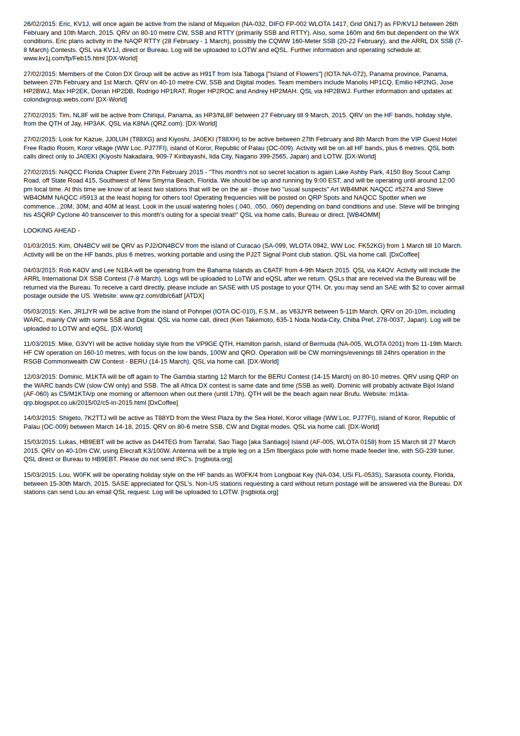26/02/2015: Eric, KV1J, will once again be active from the island of Miquelon (NA-032, DIFO FP-002 WLOTA 1417, Grid GN17) as FP/KV1J between 26th February and 10th March, 2015. QRV on 80-10 metre CW, SSB and RTTY (primarily SSB and RTTY). Also, some 160m and 6m but dependent on the WX conditions. Eric plans activity in the NAQP RTTY (28 February - 1 March), possibly the CQWW 160-Meter SSB (20-22 February), and the ARRL DX SSB (7-8 March) Contests. QSL via KV1J, direct or Bureau. Log will be uploaded to LOTW and eQSL. Further information and operating schedule at: www.kv1j.com/fp/Feb15.html [DX-World]
27/02/2015: Members of the Colon DX Group will be active as H91T from Isla Taboga ["Island of Flowers"] (IOTA NA-072), Panama province, Panama, between 27th February and 1st March. QRV on 40-10 metre CW, SSB and Digital modes. Team members include Manolis HP1CQ, Emilio HP2NG, Jose HP2BWJ, Max HP2EK, Dorian HP2DB, Rodrigo HP1RAT, Roger HP2ROC and Andrey HP2MAH. QSL via HP2BWJ. Further information and updates at: colondxgroup.webs.com/ [DX-World]
27/02/2015: Tim, NL8F will be active from Chiriqui, Panama, as HP3/NL8F between 27 February till 9 March, 2015. QRV on the HF bands, holiday style, from the QTH of Jay, HP3AK. QSL via K8NA (QRZ.com). [DX-World]
27/02/2015: Look for Kazue, JJ0LUH (T88XG) and Kiyoshi, JA0EKI (T88XH) to be active between 27th February and 8th March from the VIP Guest Hotel Free Radio Room, Koror village (WW Loc. PJ77FI), island of Koror, Republic of Palau (OC-009). Activity will be on all HF bands, plus 6 metres. QSL both calls direct only to JA0EKI (Kiyoshi Nakadaira, 909-7 Kiribayashi, Iida City, Nagano 399-2565, Japan) and LOTW. [DX-World]
27/02/2015: NAQCC Florida Chapter Event 27th February 2015 - "This month's not so secret location is again Lake Ashby Park, 4150 Boy Scout Camp Road, off State Road 415, Southwest of New Smyrna Beach, Florida. We should be up and running by 9:00 EST, and will be operating until around 12:00 pm local time. At this time we know of at least two stations that will be on the air - those two "usual suspects" Art WB4MNK NAQCC #5274 and Steve WB4OMM NAQCC #5913 at the least hoping for others too! Operating frequencies will be posted on QRP Spots and NAQCC Spotter when we commence...20M, 30M, and 40M at least. Look in the usual watering holes (.040, .050, .060) depending on band conditions and use. Steve will be bringing his 4SQRP Cyclone 40 transceiver to this month's outing for a special treat!" QSL via home calls, Bureau or direct. [WB4OMM]
LOOKING AHEAD -
01/03/2015: Kim, ON4BCV will be QRV as PJ2/ON4BCV from the island of Curacao (SA-099, WLOTA 0942, WW Loc. FK52KG) from 1 March till 10 March. Activity will be on the HF bands, plus 6 metres, working portable and using the PJ2T Signal Point club station. QSL via home call. [DxCoffee]
04/03/2015: Rob K4OV and Lee N1BA will be operating from the Bahama Islands as C6ATF from 4-9th March 2015. QSL via K4OV. Activity will include the ARRL International DX SSB Contest (7-8 March). Logs will be uploaded to LoTW and eQSL after we return. QSLs that are received via the Bureau will be returned via the Bureau. To receive a card directly, please include an SASE with US postage to your QTH. Or, you may send an SAE with $2 to cover airmail postage outside the US. Website: www.qrz.com/db/c6atf [ATDX]
05/03/2015: Ken, JR1JYR will be active from the island of Pohnpei (IOTA OC-010), F.S.M., as V63JYR between 5-11th March. QRV on 20-10m, including WARC, mainly CW with some SSB and Digital. QSL via home call, direct (Ken Takemoto, 635-1 Noda Noda-City, Chiba Pref, 278-0037, Japan). Log will be uploaded to LOTW and eQSL. [DX-World]
11/03/2015: Mike, G3VYI will be active holiday style from the VP9GE QTH, Hamilton parish, island of Bermuda (NA-005, WLOTA 0201) from 11-19th March. HF CW operation on 160-10 metres, with focus on the low bands, 100W and QRO. Operation will be CW mornings/evenings till 24hrs operation in the RSGB Commonwealth CW Contest - BERU (14-15 March). QSL via home call. [DX-World]
12/03/2015: Dominic, M1KTA will be off again to The Gambia starting 12 March for the BERU Contest (14-15 March) on 80-10 metres. QRV using QRP on the WARC bands CW (slow CW only) and SSB. The all Africa DX contest is same date and time (SSB as well). Dominic will probably activate Bijol Island (AF-060) as C5/M1KTA/p one morning or afternoon when out there (until 17th). QTH will be the beach again near Brufu. Website: m1kta-qrp.blogspot.co.uk/2015/02/c5-in-2015.html [DxCoffee]
14/03/2015: Shigeto, 7K2TTJ will be active as T88YD from the West Plaza by the Sea Hotel, Koror village (WW Loc. PJ77FI), island of Koror, Republic of Palau (OC-009) between March 14-18, 2015. QRV on 80-6 metre SSB, CW and Digital modes. QSL via home call. [DX-World]
15/03/2015: Lukas, HB9EBT will be active as D44TEG from Tarrafal, Sao Tiago [aka Santiago] Island (AF-005, WLOTA 0158) from 15 March till 27 March 2015. QRV on 40-10m CW, using Elecraft K3/100W. Antenna will be a triple leg on a 15m fiberglass pole with home made feeder line, with SG-239 tuner. QSL direct or Bureau to HB9EBT. Please do not send IRC's. [rsgbiota.org]
15/03/2015: Lou, W0FK will be operating holiday style on the HF bands as W0FK/4 from Longboat Key (NA-034, USi FL-053S), Sarasota county, Florida, between 15-30th March, 2015. SASE appreciated for QSL's. Non-US stations requesting a card without return postage will be answered via the Bureau. DX stations can send Lou an email QSL request. Log will be uploaded to LOTW. [rsgbiota.org]